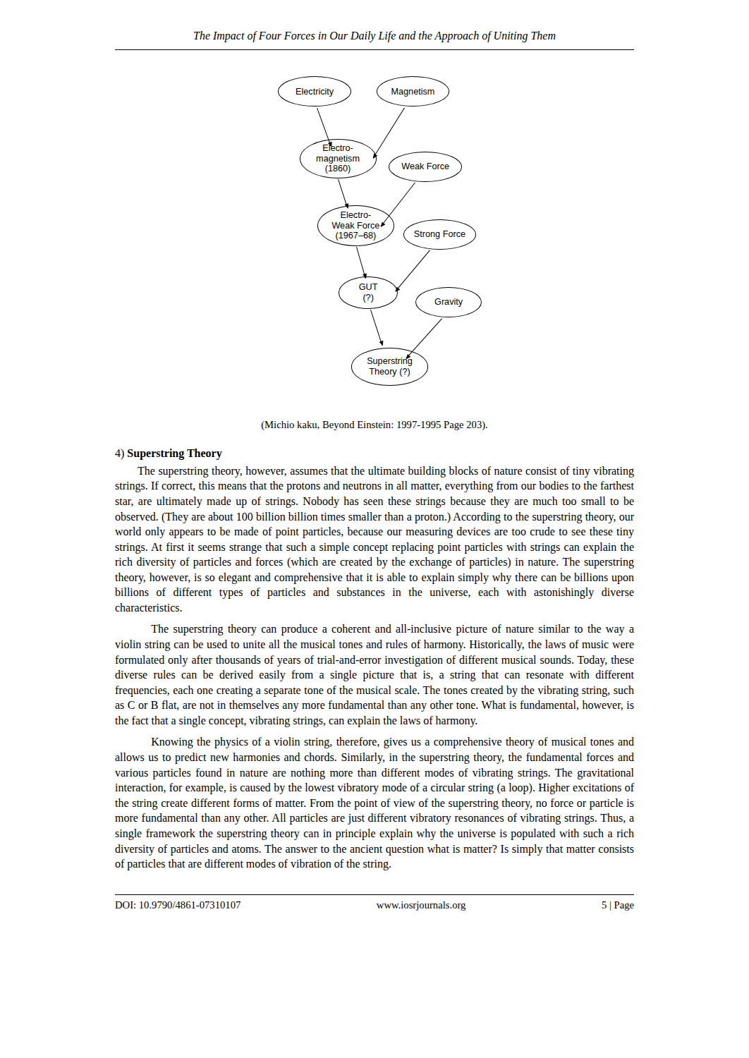The Impact of Four Forces in Our Daily Life and the Approach of Uniting Them
Electricity
Magnetism
Electro-
magnetism
(1860)
Weak Force
Electro-
Weak Force
(1967–68)
Strong Force
GUT
(?)
Gravity
Superstring
Theory (?)
(Michio kaku, Beyond Einstein: 1997-1995 Page 203).
4) Superstring Theory
The superstring theory, however, assumes that the ultimate building blocks of nature consist of tiny vibrating strings. If correct, this means that the protons and neutrons in all matter, everything from our bodies to the farthest star, are ultimately made up of strings. Nobody has seen these strings because they are much too small to be observed. (They are about 100 billion billion times smaller than a proton.) According to the superstring theory, our world only appears to be made of point particles, because our measuring devices are too crude to see these tiny strings. At first it seems strange that such a simple concept replacing point particles with strings can explain the rich diversity of particles and forces (which are created by the exchange of particles) in nature. The superstring theory, however, is so elegant and comprehensive that it is able to explain simply why there can be billions upon billions of different types of particles and substances in the universe, each with astonishingly diverse characteristics.
The superstring theory can produce a coherent and all-inclusive picture of nature similar to the way a violin string can be used to unite all the musical tones and rules of harmony. Historically, the laws of music were formulated only after thousands of years of trial-and-error investigation of different musical sounds. Today, these diverse rules can be derived easily from a single picture that is, a string that can resonate with different frequencies, each one creating a separate tone of the musical scale. The tones created by the vibrating string, such as C or B flat, are not in themselves any more fundamental than any other tone. What is fundamental, however, is the fact that a single concept, vibrating strings, can explain the laws of harmony.
Knowing the physics of a violin string, therefore, gives us a comprehensive theory of musical tones and allows us to predict new harmonies and chords. Similarly, in the superstring theory, the fundamental forces and various particles found in nature are nothing more than different modes of vibrating strings. The gravitational interaction, for example, is caused by the lowest vibratory mode of a circular string (a loop). Higher excitations of the string create different forms of matter. From the point of view of the superstring theory, no force or particle is more fundamental than any other. All particles are just different vibratory resonances of vibrating strings. Thus, a single framework the superstring theory can in principle explain why the universe is populated with such a rich diversity of particles and atoms. The answer to the ancient question what is matter? Is simply that matter consists of particles that are different modes of vibration of the string.
DOI: 10.9790/4861-07310107 www.iosrjournals.org 5 | Page